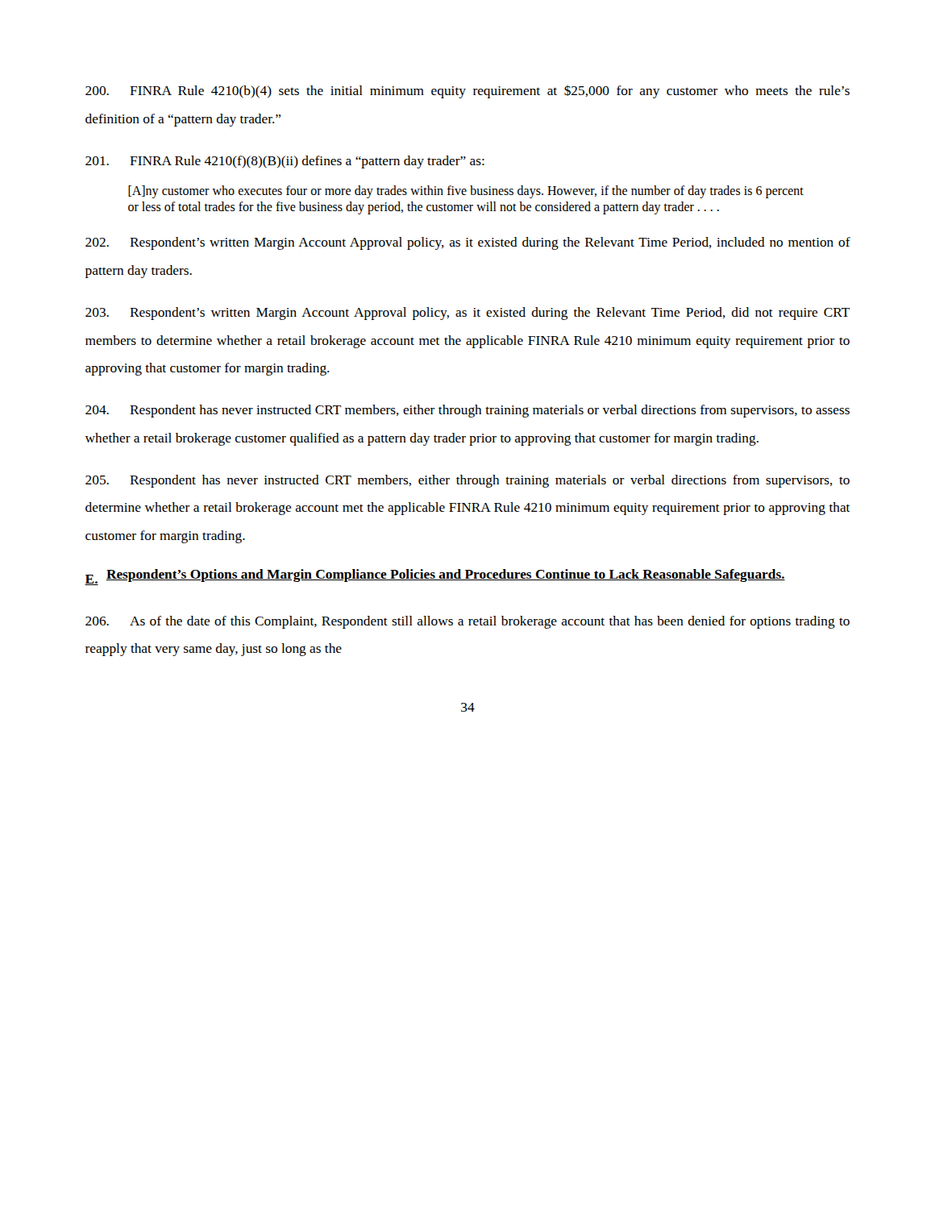200. FINRA Rule 4210(b)(4) sets the initial minimum equity requirement at $25,000 for any customer who meets the rule’s definition of a “pattern day trader.”
201. FINRA Rule 4210(f)(8)(B)(ii) defines a “pattern day trader” as:
[A]ny customer who executes four or more day trades within five business days. However, if the number of day trades is 6 percent or less of total trades for the five business day period, the customer will not be considered a pattern day trader . . . .
202. Respondent’s written Margin Account Approval policy, as it existed during the Relevant Time Period, included no mention of pattern day traders.
203. Respondent’s written Margin Account Approval policy, as it existed during the Relevant Time Period, did not require CRT members to determine whether a retail brokerage account met the applicable FINRA Rule 4210 minimum equity requirement prior to approving that customer for margin trading.
204. Respondent has never instructed CRT members, either through training materials or verbal directions from supervisors, to assess whether a retail brokerage customer qualified as a pattern day trader prior to approving that customer for margin trading.
205. Respondent has never instructed CRT members, either through training materials or verbal directions from supervisors, to determine whether a retail brokerage account met the applicable FINRA Rule 4210 minimum equity requirement prior to approving that customer for margin trading.
E. Respondent’s Options and Margin Compliance Policies and Procedures Continue to Lack Reasonable Safeguards.
206. As of the date of this Complaint, Respondent still allows a retail brokerage account that has been denied for options trading to reapply that very same day, just so long as the
34